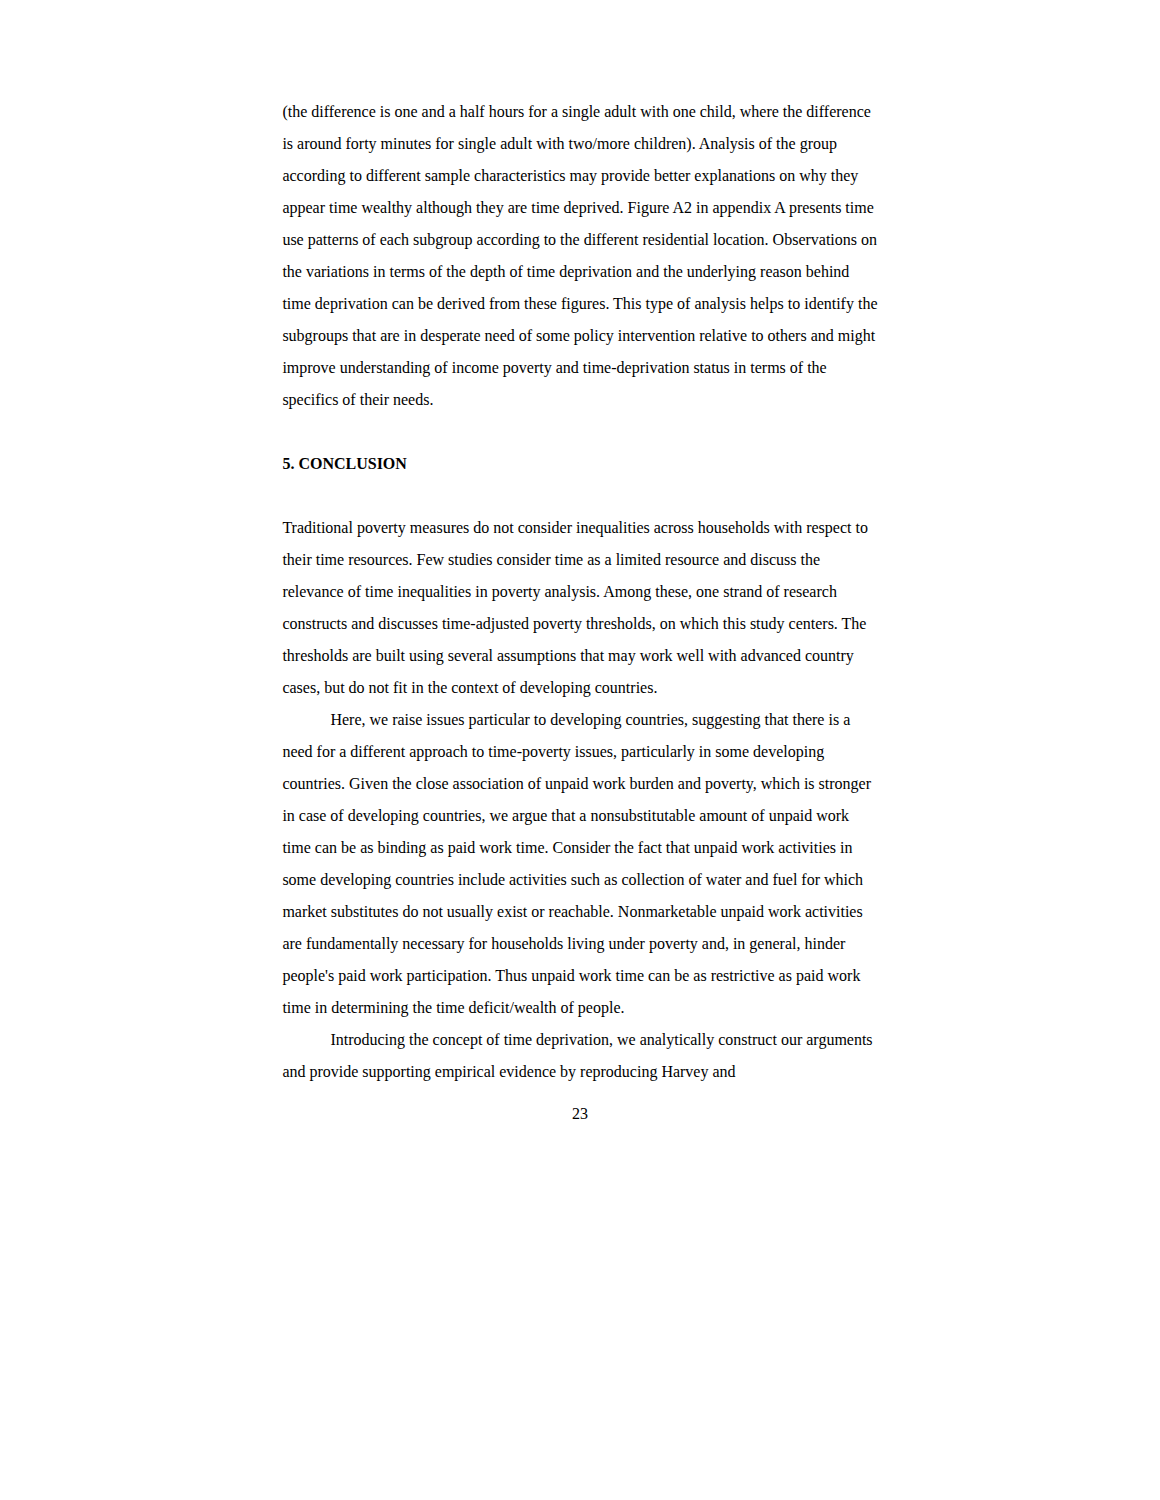(the difference is one and a half hours for a single adult with one child, where the difference is around forty minutes for single adult with two/more children). Analysis of the group according to different sample characteristics may provide better explanations on why they appear time wealthy although they are time deprived. Figure A2 in appendix A presents time use patterns of each subgroup according to the different residential location. Observations on the variations in terms of the depth of time deprivation and the underlying reason behind time deprivation can be derived from these figures. This type of analysis helps to identify the subgroups that are in desperate need of some policy intervention relative to others and might improve understanding of income poverty and time-deprivation status in terms of the specifics of their needs.
5. CONCLUSION
Traditional poverty measures do not consider inequalities across households with respect to their time resources. Few studies consider time as a limited resource and discuss the relevance of time inequalities in poverty analysis. Among these, one strand of research constructs and discusses time-adjusted poverty thresholds, on which this study centers. The thresholds are built using several assumptions that may work well with advanced country cases, but do not fit in the context of developing countries.
Here, we raise issues particular to developing countries, suggesting that there is a need for a different approach to time-poverty issues, particularly in some developing countries. Given the close association of unpaid work burden and poverty, which is stronger in case of developing countries, we argue that a nonsubstitutable amount of unpaid work time can be as binding as paid work time. Consider the fact that unpaid work activities in some developing countries include activities such as collection of water and fuel for which market substitutes do not usually exist or reachable. Nonmarketable unpaid work activities are fundamentally necessary for households living under poverty and, in general, hinder people's paid work participation. Thus unpaid work time can be as restrictive as paid work time in determining the time deficit/wealth of people.
Introducing the concept of time deprivation, we analytically construct our arguments and provide supporting empirical evidence by reproducing Harvey and
23